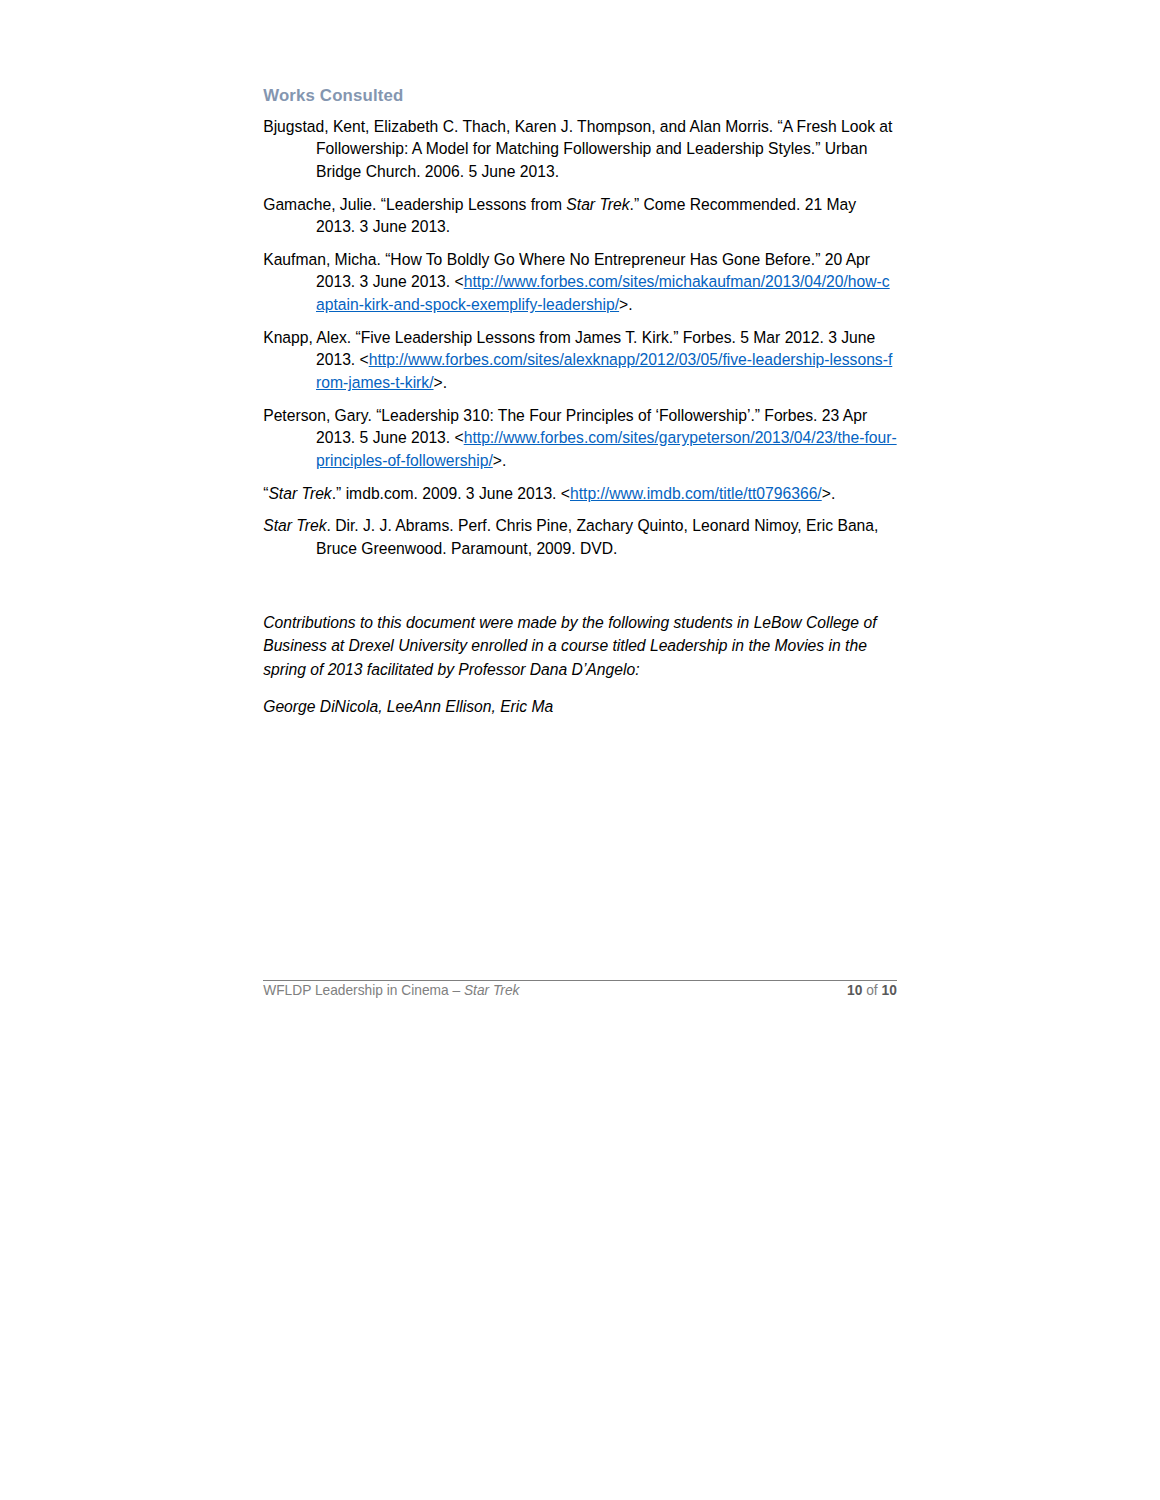Works Consulted
Bjugstad, Kent, Elizabeth C. Thach, Karen J. Thompson, and Alan Morris. “A Fresh Look at Followership: A Model for Matching Followership and Leadership Styles.” Urban Bridge Church. 2006. 5 June 2013.
Gamache, Julie. “Leadership Lessons from Star Trek.” Come Recommended. 21 May 2013. 3 June 2013.
Kaufman, Micha. “How To Boldly Go Where No Entrepreneur Has Gone Before.” 20 Apr 2013. 3 June 2013. <http://www.forbes.com/sites/michakaufman/2013/04/20/how-captain-kirk-and-spock-exemplify-leadership/>.
Knapp, Alex. “Five Leadership Lessons from James T. Kirk.” Forbes. 5 Mar 2012. 3 June 2013. <http://www.forbes.com/sites/alexknapp/2012/03/05/five-leadership-lessons-from-james-t-kirk/>.
Peterson, Gary. “Leadership 310: The Four Principles of ‘Followership’.” Forbes. 23 Apr 2013. 5 June 2013. <http://www.forbes.com/sites/garypeterson/2013/04/23/the-four-principles-of-followership/>.
“Star Trek.” imdb.com. 2009. 3 June 2013. <http://www.imdb.com/title/tt0796366/>.
Star Trek. Dir. J. J. Abrams. Perf. Chris Pine, Zachary Quinto, Leonard Nimoy, Eric Bana, Bruce Greenwood. Paramount, 2009. DVD.
Contributions to this document were made by the following students in LeBow College of Business at Drexel University enrolled in a course titled Leadership in the Movies in the spring of 2013 facilitated by Professor Dana D’Angelo:
George DiNicola, LeeAnn Ellison, Eric Ma
WFLDP Leadership in Cinema – Star Trek
10 of 10